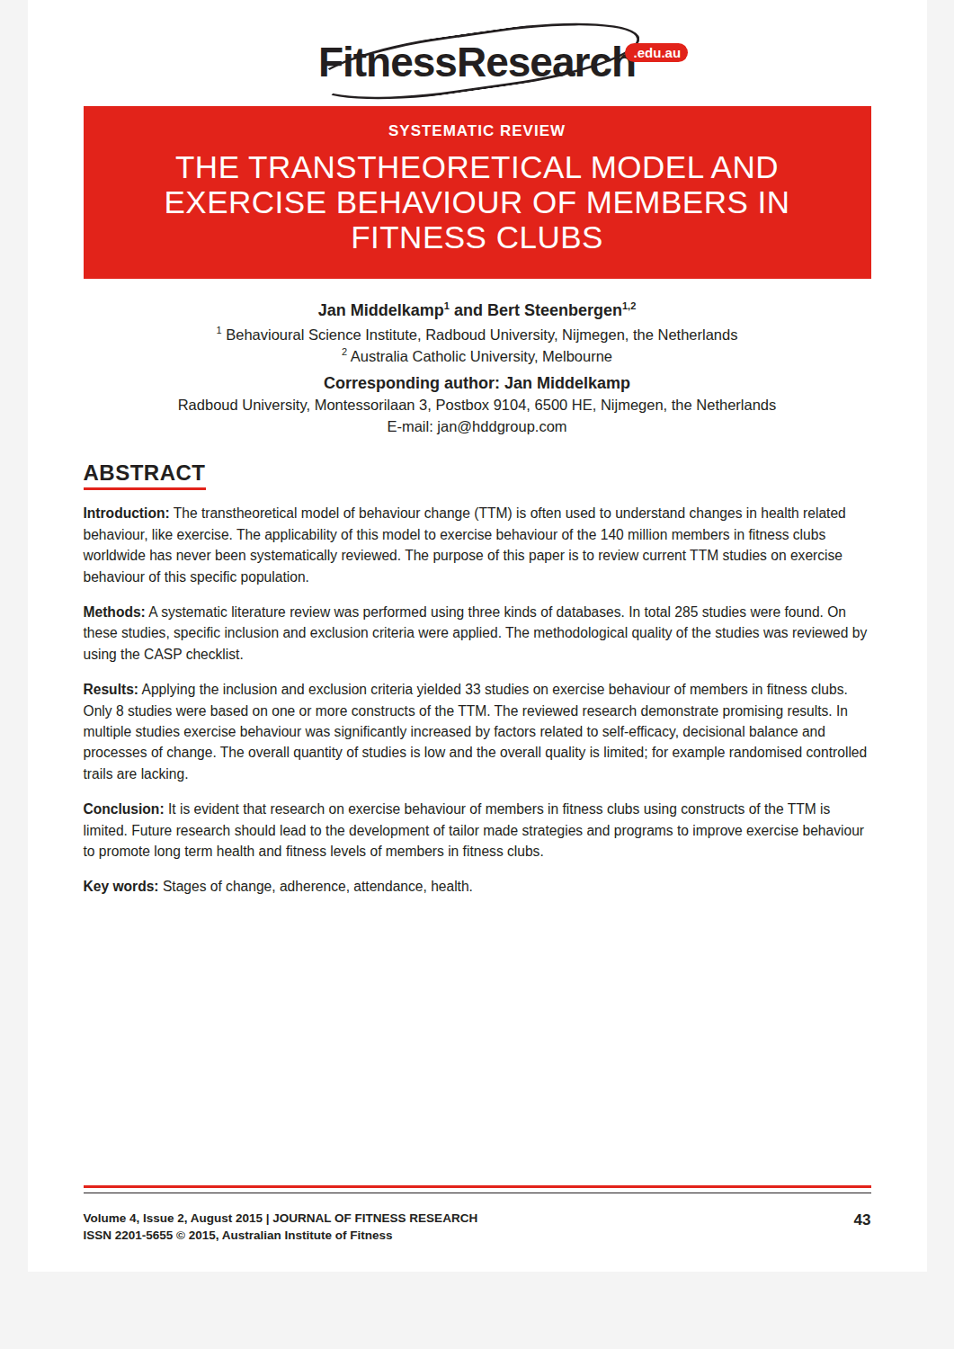Fitness Research .edu.au
SYSTEMATIC REVIEW
THE TRANSTHEORETICAL MODEL AND
EXERCISE BEHAVIOUR OF MEMBERS IN
FITNESS CLUBS
Jan Middelkamp1 and Bert Steenbergen1,2
1 Behavioural Science Institute, Radboud University, Nijmegen, the Netherlands
2 Australia Catholic University, Melbourne
Corresponding author: Jan Middelkamp
Radboud University, Montessorilaan 3, Postbox 9104, 6500 HE, Nijmegen, the Netherlands
E-mail: jan@hddgroup.com
ABSTRACT
Introduction: The transtheoretical model of behaviour change (TTM) is often used to understand changes in health related behaviour, like exercise. The applicability of this model to exercise behaviour of the 140 million members in fitness clubs worldwide has never been systematically reviewed. The purpose of this paper is to review current TTM studies on exercise behaviour of this specific population.
Methods: A systematic literature review was performed using three kinds of databases. In total 285 studies were found. On these studies, specific inclusion and exclusion criteria were applied. The methodological quality of the studies was reviewed by using the CASP checklist.
Results: Applying the inclusion and exclusion criteria yielded 33 studies on exercise behaviour of members in fitness clubs. Only 8 studies were based on one or more constructs of the TTM. The reviewed research demonstrate promising results. In multiple studies exercise behaviour was significantly increased by factors related to self-efficacy, decisional balance and processes of change. The overall quantity of studies is low and the overall quality is limited; for example randomised controlled trails are lacking.
Conclusion: It is evident that research on exercise behaviour of members in fitness clubs using constructs of the TTM is limited. Future research should lead to the development of tailor made strategies and programs to improve exercise behaviour to promote long term health and fitness levels of members in fitness clubs.
Key words: Stages of change, adherence, attendance, health.
Volume 4, Issue 2, August 2015 | JOURNAL OF FITNESS RESEARCH
ISSN 2201-5655 © 2015, Australian Institute of Fitness
43